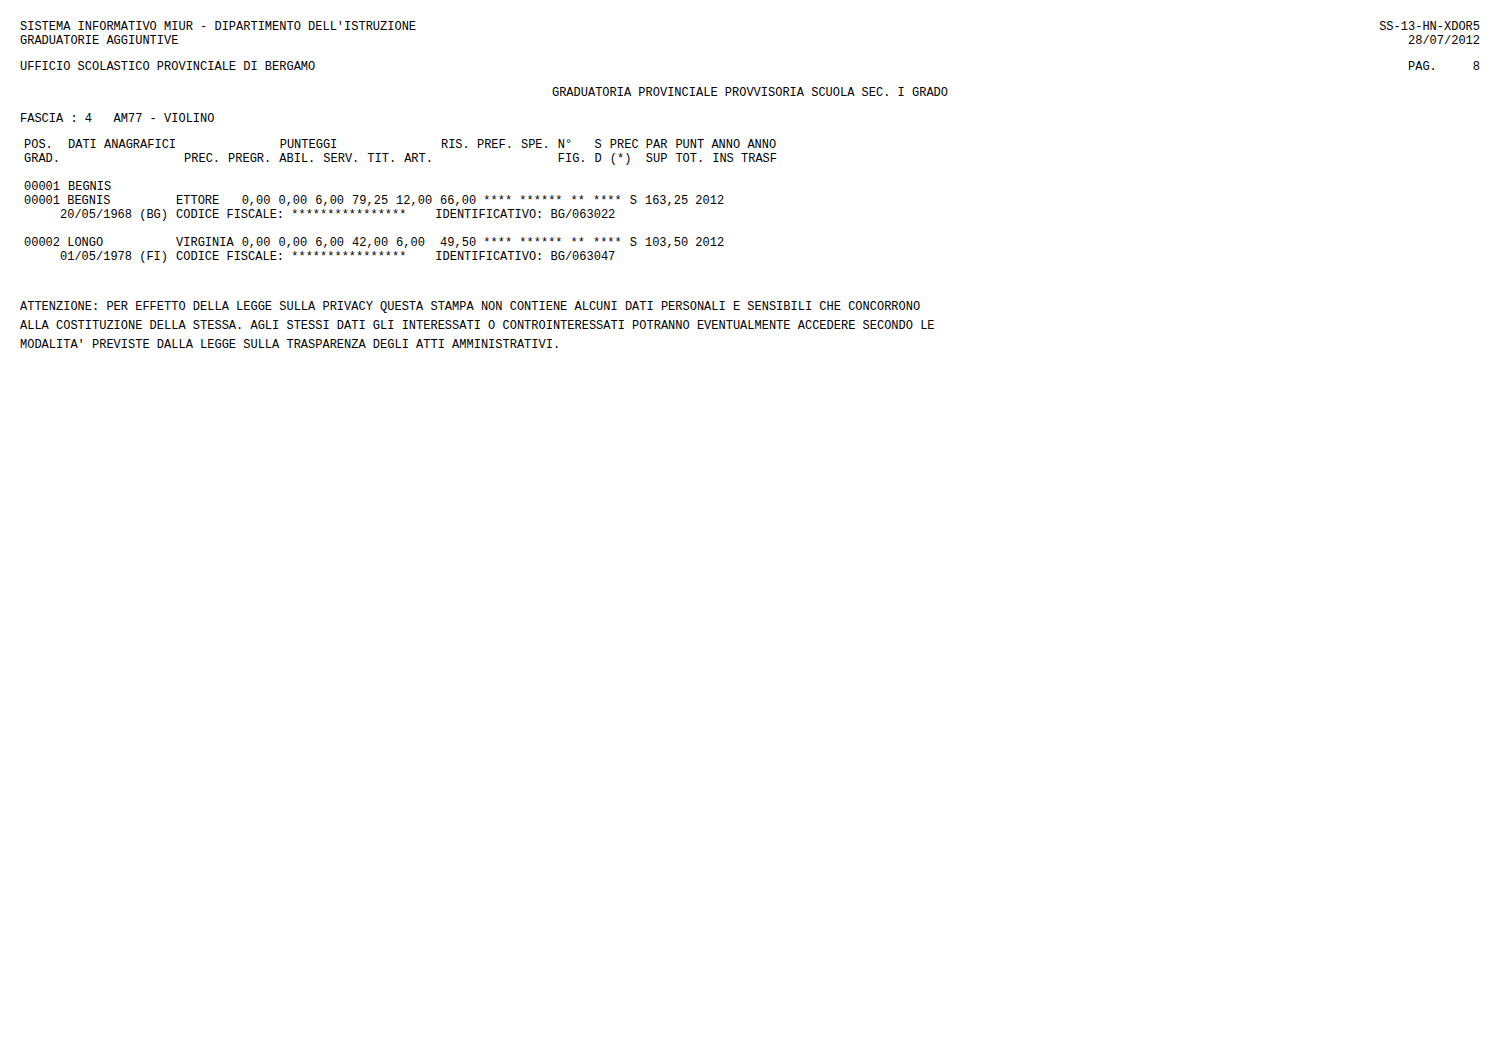SISTEMA INFORMATIVO MIUR - DIPARTIMENTO DELL'ISTRUZIONE SS-13-HN-XDOR5
GRADUATORIE AGGIUNTIVE 28/07/2012
UFFICIO SCOLASTICO PROVINCIALE DI BERGAMO PAG. 8
GRADUATORIA PROVINCIALE PROVVISORIA SCUOLA SEC. I GRADO
FASCIA : 4 AM77 - VIOLINO
| POS. | DATI ANAGRAFICI | PUNTEGGI | RIS. PREF. | SPE. | N° | S | PREC PAR | PUNT ANNO ANNO |
| GRAD. | | PREC. | PREGR. | ABIL. | SERV. | TIT. | ART. | | | FIG. | D | (*) SUP | TOT. | INS TRASF |
| 00001 | BEGNIS | |
| 00001 BEGNIS | ETTORE | 0,00 | 0,00 | 6,00 | 79,25 | 12,00 | 66,00 **** ****** | ** | **** | S | 163,25 2012 |
| 20/05/1968 (BG) | CODICE FISCALE: **************** IDENTIFICATIVO: BG/063022 |
| 00002 LONGO | VIRGINIA | 0,00 | 0,00 | 6,00 | 42,00 | 6,00 | 49,50 **** ****** | ** | **** | S | 103,50 2012 |
| 01/05/1978 (FI) | CODICE FISCALE: **************** IDENTIFICATIVO: BG/063047 |
ATTENZIONE: PER EFFETTO DELLA LEGGE SULLA PRIVACY QUESTA STAMPA NON CONTIENE ALCUNI DATI PERSONALI E SENSIBILI CHE CONCORRONO
ALLA COSTITUZIONE DELLA STESSA. AGLI STESSI DATI GLI INTERESSATI O CONTROINTERESSATI POTRANNO EVENTUALMENTE ACCEDERE SECONDO LE
MODALITA' PREVISTE DALLA LEGGE SULLA TRASPARENZA DEGLI ATTI AMMINISTRATIVI.